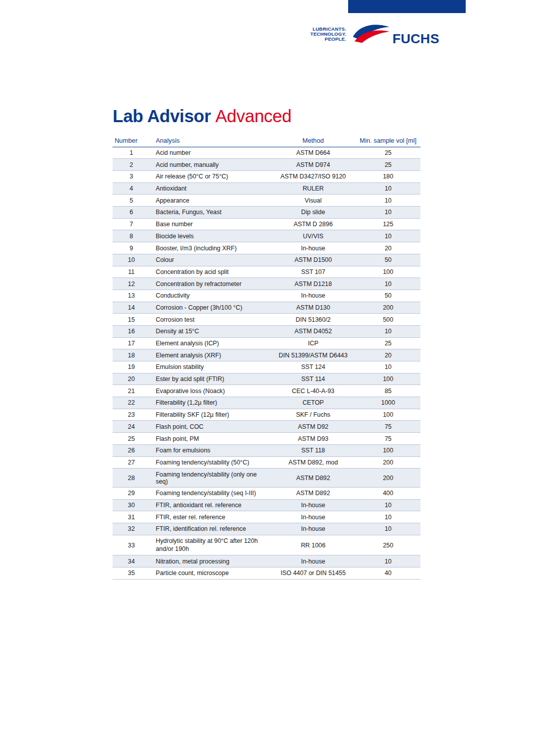LUBRICANTS.
TECHNOLOGY.
PEOPLE. FUCHS
Lab Advisor Advanced
| Number | Analysis | Method | Min. sample vol [ml] |
| --- | --- | --- | --- |
| 1 | Acid number | ASTM D664 | 25 |
| 2 | Acid number, manually | ASTM D974 | 25 |
| 3 | Air release (50°C or 75°C) | ASTM D3427/ISO 9120 | 180 |
| 4 | Antioxidant | RULER | 10 |
| 5 | Appearance | Visual | 10 |
| 6 | Bacteria, Fungus, Yeast | Dip slide | 10 |
| 7 | Base number | ASTM D 2896 | 125 |
| 8 | Biocide levels | UV/VIS | 10 |
| 9 | Booster, l/m3 (including XRF) | In-house | 20 |
| 10 | Colour | ASTM D1500 | 50 |
| 11 | Concentration by acid split | SST 107 | 100 |
| 12 | Concentration by refractometer | ASTM D1218 | 10 |
| 13 | Conductivity | In-house | 50 |
| 14 | Corrosion - Copper (3h/100 °C) | ASTM D130 | 200 |
| 15 | Corrosion test | DIN 51360/2 | 500 |
| 16 | Density at 15°C | ASTM D4052 | 10 |
| 17 | Element analysis (ICP) | ICP | 25 |
| 18 | Element analysis (XRF) | DIN 51399/ASTM D6443 | 20 |
| 19 | Emulsion stability | SST 124 | 10 |
| 20 | Ester by acid split (FTIR) | SST 114 | 100 |
| 21 | Evaporative loss (Noack) | CEC L-40-A-93 | 85 |
| 22 | Filterability (1,2µ filter) | CETOP | 1000 |
| 23 | Filterability SKF (12µ filter) | SKF / Fuchs | 100 |
| 24 | Flash point, COC | ASTM D92 | 75 |
| 25 | Flash point, PM | ASTM D93 | 75 |
| 26 | Foam for emulsions | SST 118 | 100 |
| 27 | Foaming tendency/stability (50°C) | ASTM D892, mod | 200 |
| 28 | Foaming tendency/stability (only one seq) | ASTM D892 | 200 |
| 29 | Foaming tendency/stability (seq I-III) | ASTM D892 | 400 |
| 30 | FTIR, antioxidant rel. reference | In-house | 10 |
| 31 | FTIR, ester rel. reference | In-house | 10 |
| 32 | FTIR, identification rel. reference | In-house | 10 |
| 33 | Hydrolytic stability at 90°C after 120h and/or 190h | RR 1006 | 250 |
| 34 | Nitration, metal processing | In-house | 10 |
| 35 | Particle count, microscope | ISO 4407 or DIN 51455 | 40 |